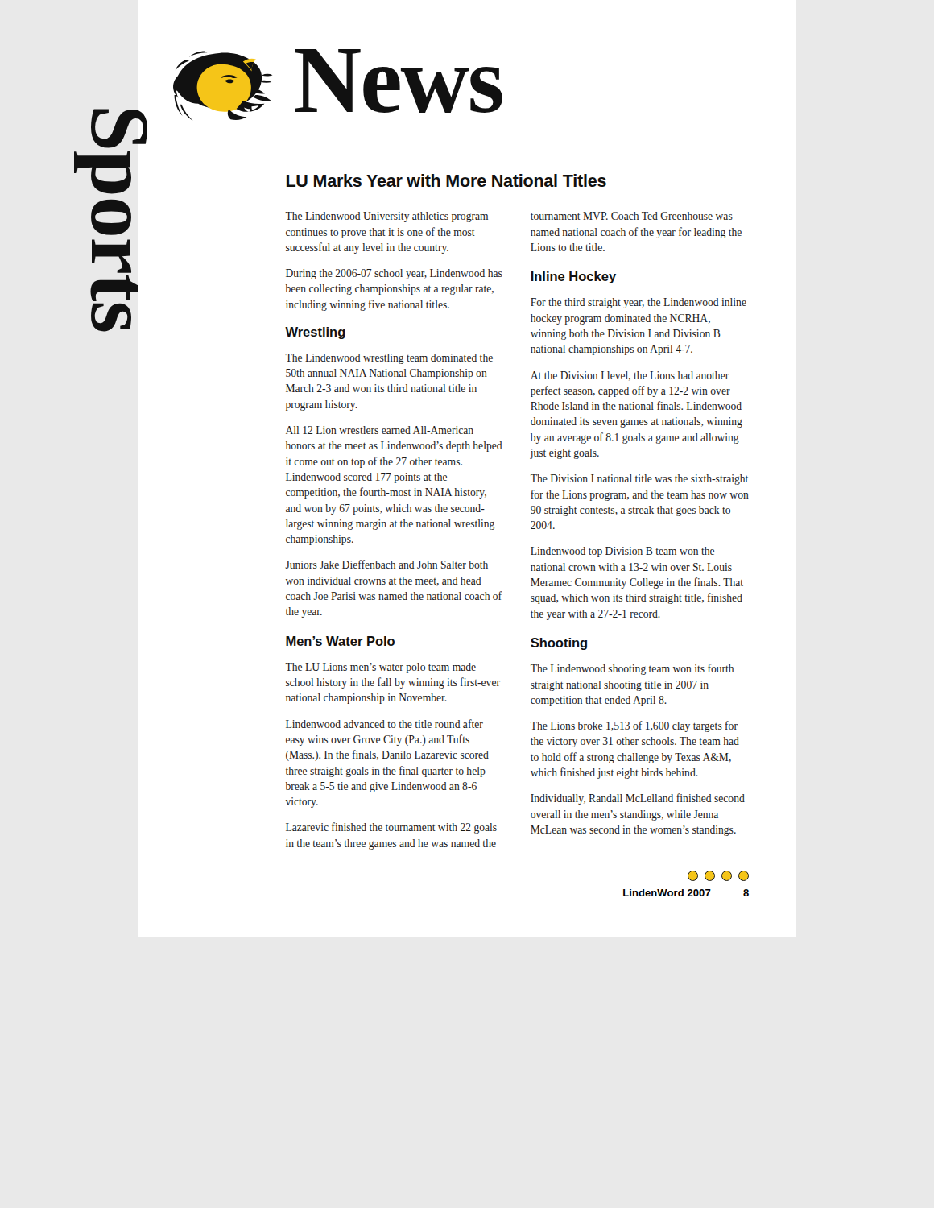News
Sports
LU Marks Year with More National Titles
The Lindenwood University athletics program continues to prove that it is one of the most successful at any level in the country.
During the 2006-07 school year, Lindenwood has been collecting championships at a regular rate, including winning five national titles.
Wrestling
The Lindenwood wrestling team dominated the 50th annual NAIA National Championship on March 2-3 and won its third national title in program history.
All 12 Lion wrestlers earned All-American honors at the meet as Lindenwood’s depth helped it come out on top of the 27 other teams. Lindenwood scored 177 points at the competition, the fourth-most in NAIA history, and won by 67 points, which was the second-largest winning margin at the national wrestling championships.
Juniors Jake Dieffenbach and John Salter both won individual crowns at the meet, and head coach Joe Parisi was named the national coach of the year.
Men’s Water Polo
The LU Lions men’s water polo team made school history in the fall by winning its first-ever national championship in November.
Lindenwood advanced to the title round after easy wins over Grove City (Pa.) and Tufts (Mass.). In the finals, Danilo Lazarevic scored three straight goals in the final quarter to help break a 5-5 tie and give Lindenwood an 8-6 victory.
Lazarevic finished the tournament with 22 goals in the team’s three games and he was named the tournament MVP. Coach Ted Greenhouse was named national coach of the year for leading the Lions to the title.
Inline Hockey
For the third straight year, the Lindenwood inline hockey program dominated the NCRHA, winning both the Division I and Division B national championships on April 4-7.
At the Division I level, the Lions had another perfect season, capped off by a 12-2 win over Rhode Island in the national finals. Lindenwood dominated its seven games at nationals, winning by an average of 8.1 goals a game and allowing just eight goals.
The Division I national title was the sixth-straight for the Lions program, and the team has now won 90 straight contests, a streak that goes back to 2004.
Lindenwood top Division B team won the national crown with a 13-2 win over St. Louis Meramec Community College in the finals. That squad, which won its third straight title, finished the year with a 27-2-1 record.
Shooting
The Lindenwood shooting team won its fourth straight national shooting title in 2007 in competition that ended April 8.
The Lions broke 1,513 of 1,600 clay targets for the victory over 31 other schools. The team had to hold off a strong challenge by Texas A&M, which finished just eight birds behind.
Individually, Randall McLelland finished second overall in the men’s standings, while Jenna McLean was second in the women’s standings.
LindenWord 2007 8